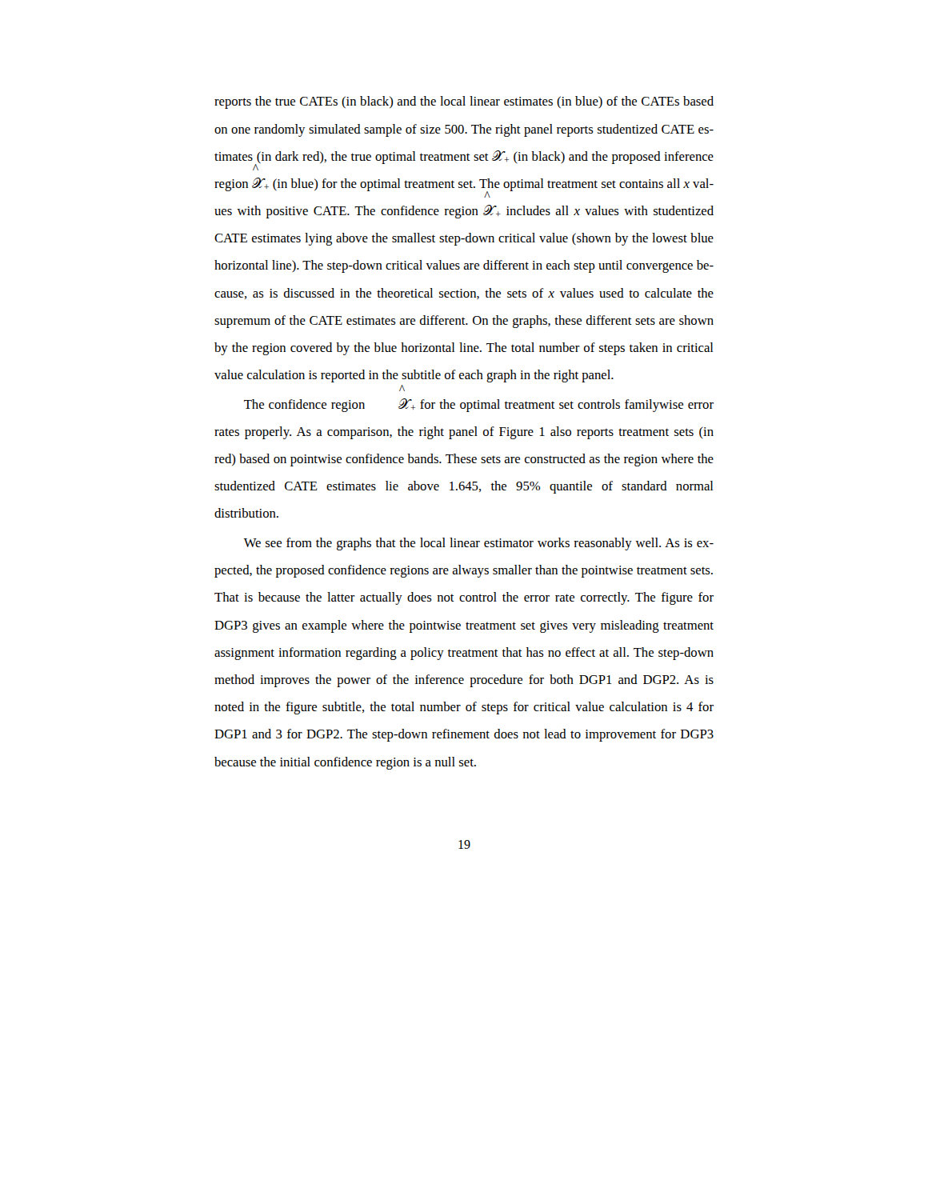reports the true CATEs (in black) and the local linear estimates (in blue) of the CATEs based on one randomly simulated sample of size 500. The right panel reports studentized CATE estimates (in dark red), the true optimal treatment set 𝒳+ (in black) and the proposed inference region ^𝒳+ (in blue) for the optimal treatment set. The optimal treatment set contains all x values with positive CATE. The confidence region ^𝒳+ includes all x values with studentized CATE estimates lying above the smallest step-down critical value (shown by the lowest blue horizontal line). The step-down critical values are different in each step until convergence because, as is discussed in the theoretical section, the sets of x values used to calculate the supremum of the CATE estimates are different. On the graphs, these different sets are shown by the region covered by the blue horizontal line. The total number of steps taken in critical value calculation is reported in the subtitle of each graph in the right panel.
The confidence region ^𝒳+ for the optimal treatment set controls familywise error rates properly. As a comparison, the right panel of Figure 1 also reports treatment sets (in red) based on pointwise confidence bands. These sets are constructed as the region where the studentized CATE estimates lie above 1.645, the 95% quantile of standard normal distribution.
We see from the graphs that the local linear estimator works reasonably well. As is expected, the proposed confidence regions are always smaller than the pointwise treatment sets. That is because the latter actually does not control the error rate correctly. The figure for DGP3 gives an example where the pointwise treatment set gives very misleading treatment assignment information regarding a policy treatment that has no effect at all. The step-down method improves the power of the inference procedure for both DGP1 and DGP2. As is noted in the figure subtitle, the total number of steps for critical value calculation is 4 for DGP1 and 3 for DGP2. The step-down refinement does not lead to improvement for DGP3 because the initial confidence region is a null set.
19